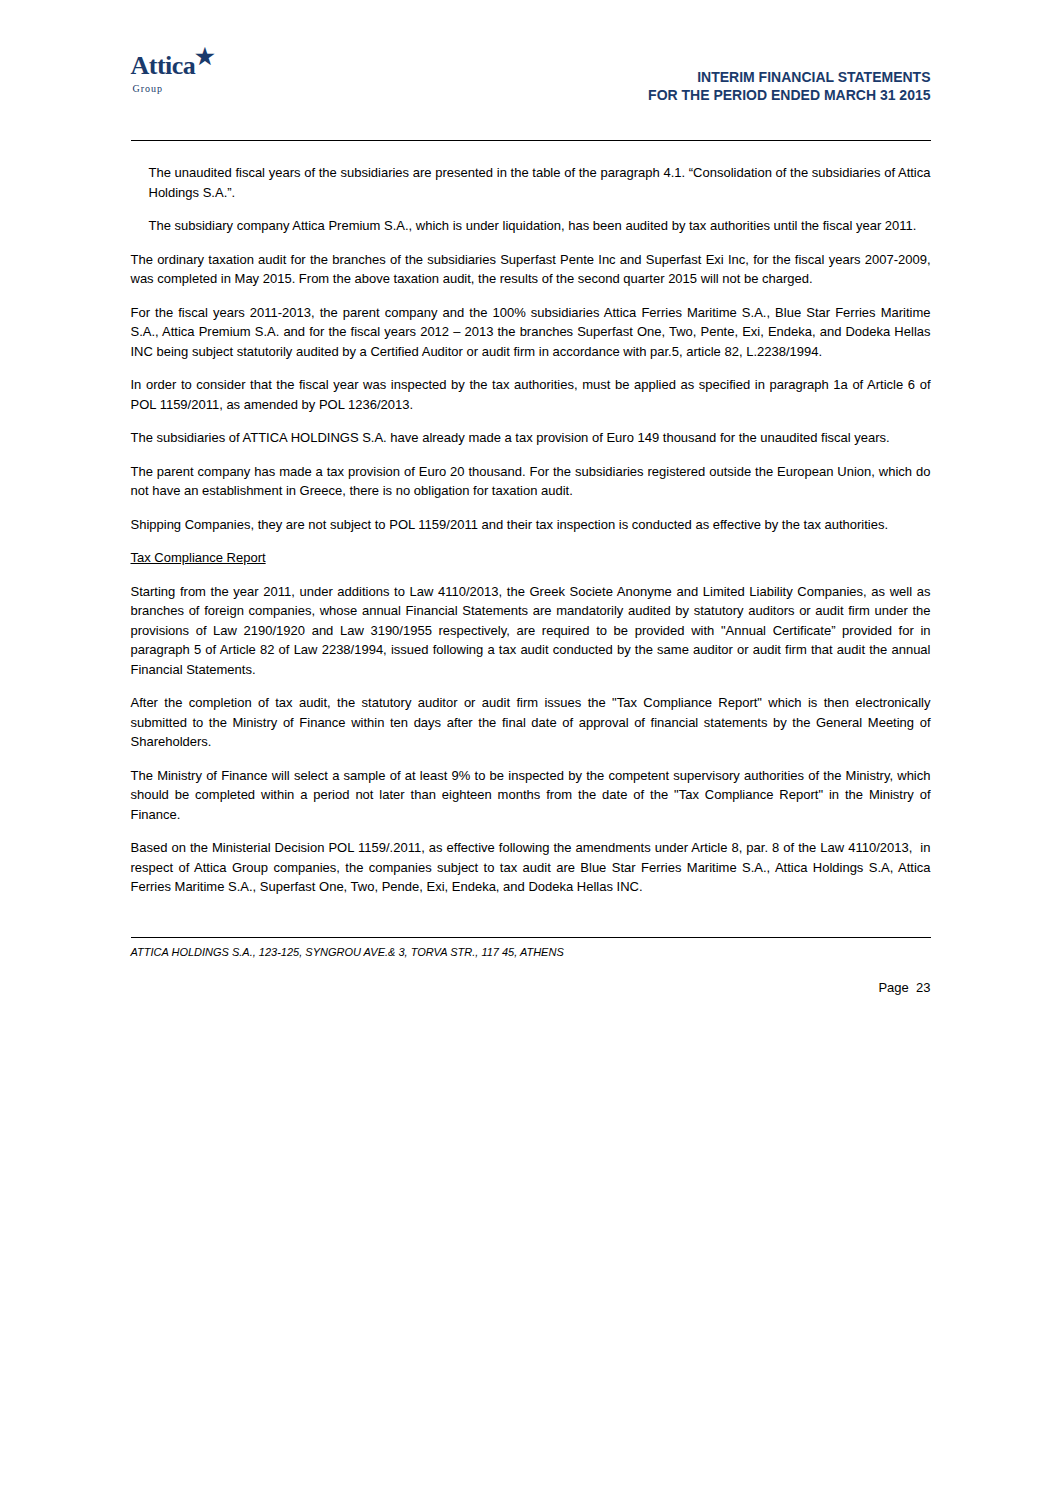Attica★Group
INTERIM FINANCIAL STATEMENTS
FOR THE PERIOD ENDED MARCH 31 2015
The unaudited fiscal years of the subsidiaries are presented in the table of the paragraph 4.1. “Consolidation of the subsidiaries of Attica Holdings S.A.”.
The subsidiary company Attica Premium S.A., which is under liquidation, has been audited by tax authorities until the fiscal year 2011.
The ordinary taxation audit for the branches of the subsidiaries Superfast Pente Inc and Superfast Exi Inc, for the fiscal years 2007-2009, was completed in May 2015. From the above taxation audit, the results of the second quarter 2015 will not be charged.
For the fiscal years 2011-2013, the parent company and the 100% subsidiaries Attica Ferries Maritime S.A., Blue Star Ferries Maritime S.A., Attica Premium S.A. and for the fiscal years 2012 – 2013 the branches Superfast One, Two, Pente, Exi, Endeka, and Dodeka Hellas INC being subject statutorily audited by a Certified Auditor or audit firm in accordance with par.5, article 82, L.2238/1994.
In order to consider that the fiscal year was inspected by the tax authorities, must be applied as specified in paragraph 1a of Article 6 of POL 1159/2011, as amended by POL 1236/2013.
The subsidiaries of ATTICA HOLDINGS S.A. have already made a tax provision of Euro 149 thousand for the unaudited fiscal years.
The parent company has made a tax provision of Euro 20 thousand. For the subsidiaries registered outside the European Union, which do not have an establishment in Greece, there is no obligation for taxation audit.
Shipping Companies, they are not subject to POL 1159/2011 and their tax inspection is conducted as effective by the tax authorities.
Tax Compliance Report
Starting from the year 2011, under additions to Law 4110/2013, the Greek Societe Anonyme and Limited Liability Companies, as well as branches of foreign companies, whose annual Financial Statements are mandatorily audited by statutory auditors or audit firm under the provisions of Law 2190/1920 and Law 3190/1955 respectively, are required to be provided with "Annual Certificate” provided for in paragraph 5 of Article 82 of Law 2238/1994, issued following a tax audit conducted by the same auditor or audit firm that audit the annual Financial Statements.
After the completion of tax audit, the statutory auditor or audit firm issues the "Tax Compliance Report" which is then electronically submitted to the Ministry of Finance within ten days after the final date of approval of financial statements by the General Meeting of Shareholders.
The Ministry of Finance will select a sample of at least 9% to be inspected by the competent supervisory authorities of the Ministry, which should be completed within a period not later than eighteen months from the date of the "Tax Compliance Report" in the Ministry of Finance.
Based on the Ministerial Decision POL 1159/.2011, as effective following the amendments under Article 8, par. 8 of the Law 4110/2013, in respect of Attica Group companies, the companies subject to tax audit are Blue Star Ferries Maritime S.A., Attica Holdings S.A, Attica Ferries Maritime S.A., Superfast One, Two, Pende, Exi, Endeka, and Dodeka Hellas INC.
ATTICA HOLDINGS S.A., 123-125, SYNGROU AVE.& 3, TORVA STR., 117 45, ATHENS
Page 23